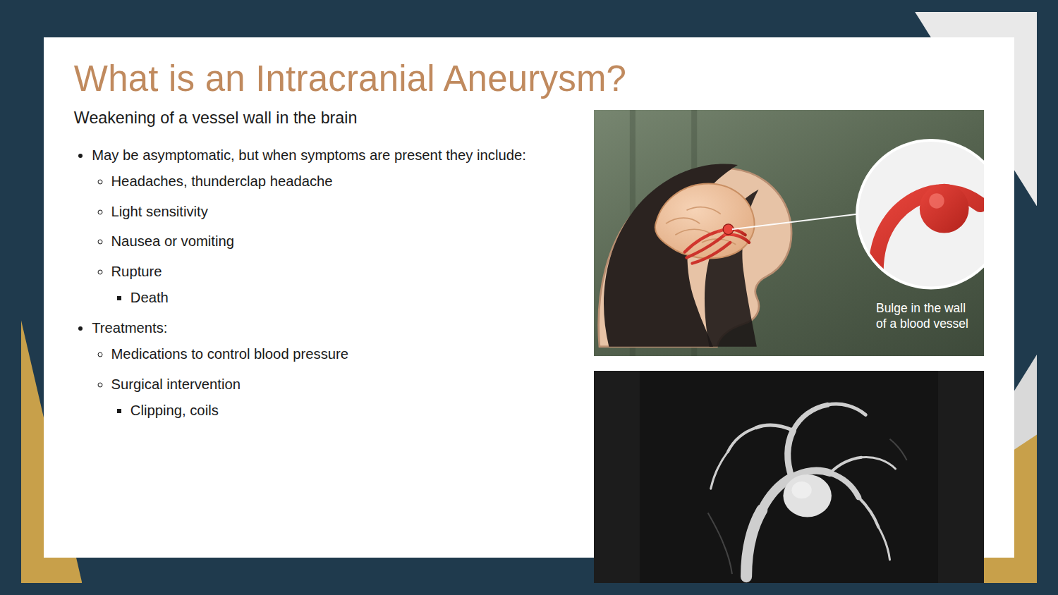What is an Intracranial Aneurysm?
Weakening of a vessel wall in the brain
May be asymptomatic, but when symptoms are present they include:
Headaches, thunderclap headache
Light sensitivity
Nausea or vomiting
Rupture
Death
Treatments:
Medications to control blood pressure
Surgical intervention
Clipping, coils
Bulge in the wall of a blood vessel